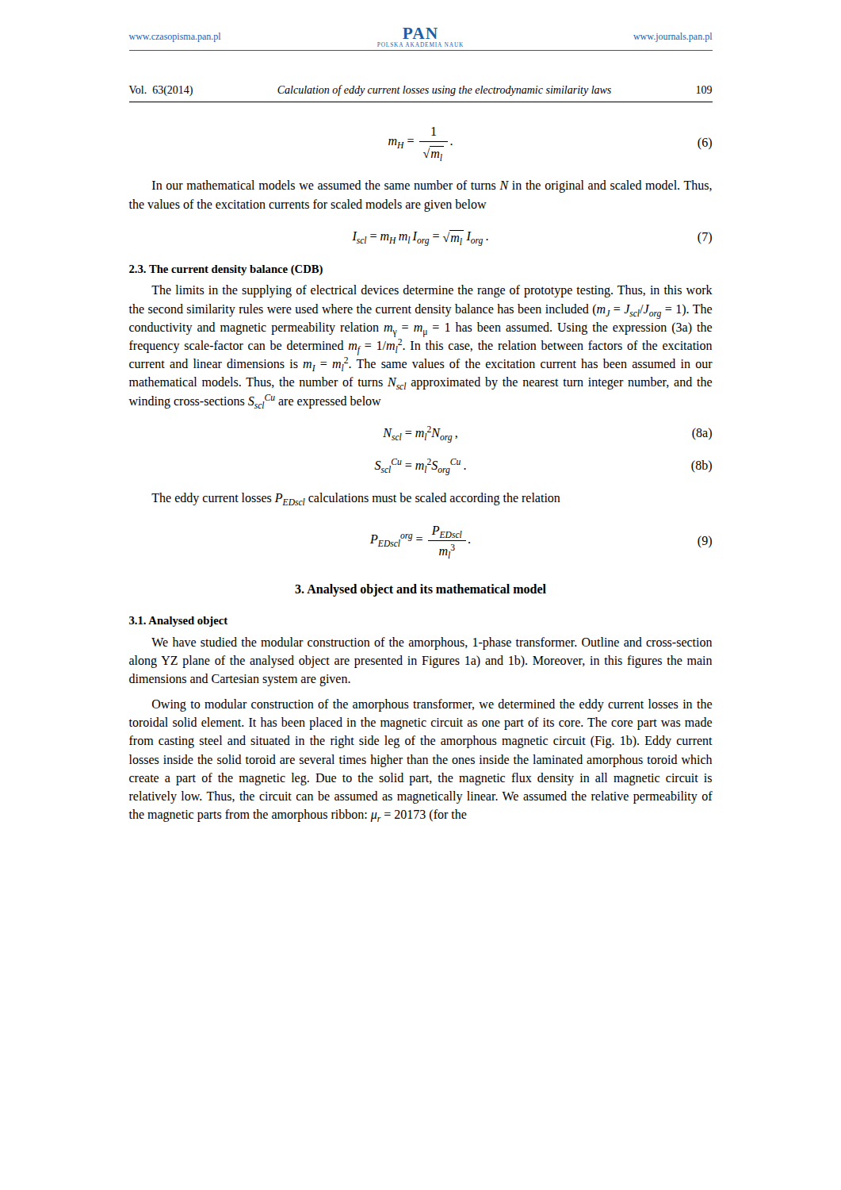www.czasopisma.pan.pl PANPOLSKA AKADEMIA NAUK www.journals.pan.pl
Vol. 63(2014) Calculation of eddy current losses using the electrodynamic similarity laws 109
mH = 1 √ml . (6)
In our mathematical models we assumed the same number of turns N in the original and scaled model. Thus, the values of the excitation currents for scaled models are given below
Iscl = mH ml Iorg = √ml Iorg . (7)
2.3. The current density balance (CDB)
The limits in the supplying of electrical devices determine the range of prototype testing. Thus, in this work the second similarity rules were used where the current density balance has been included (mJ = Jscl/Jorg = 1). The conductivity and magnetic permeability relation mγ = mμ = 1 has been assumed. Using the expression (3a) the frequency scale-factor can be determined mf = 1/ml2. In this case, the relation between factors of the excitation current and linear dimensions is mI = ml2. The same values of the excitation current has been assumed in our mathematical models. Thus, the number of turns Nscl approximated by the nearest turn integer number, and the winding cross-sections SsclCu are expressed below
Nscl = ml2Norg , (8a)
SsclCu = ml2SorgCu . (8b)
The eddy current losses PEDscl calculations must be scaled according the relation
PEDsclorg = PEDscl ml3 . (9)
3. Analysed object and its mathematical model
3.1. Analysed object
We have studied the modular construction of the amorphous, 1-phase transformer. Outline and cross-section along YZ plane of the analysed object are presented in Figures 1a) and 1b). Moreover, in this figures the main dimensions and Cartesian system are given.
Owing to modular construction of the amorphous transformer, we determined the eddy current losses in the toroidal solid element. It has been placed in the magnetic circuit as one part of its core. The core part was made from casting steel and situated in the right side leg of the amorphous magnetic circuit (Fig. 1b). Eddy current losses inside the solid toroid are several times higher than the ones inside the laminated amorphous toroid which create a part of the magnetic leg. Due to the solid part, the magnetic flux density in all magnetic circuit is relatively low. Thus, the circuit can be assumed as magnetically linear. We assumed the relative permeability of the magnetic parts from the amorphous ribbon: μr = 20173 (for the